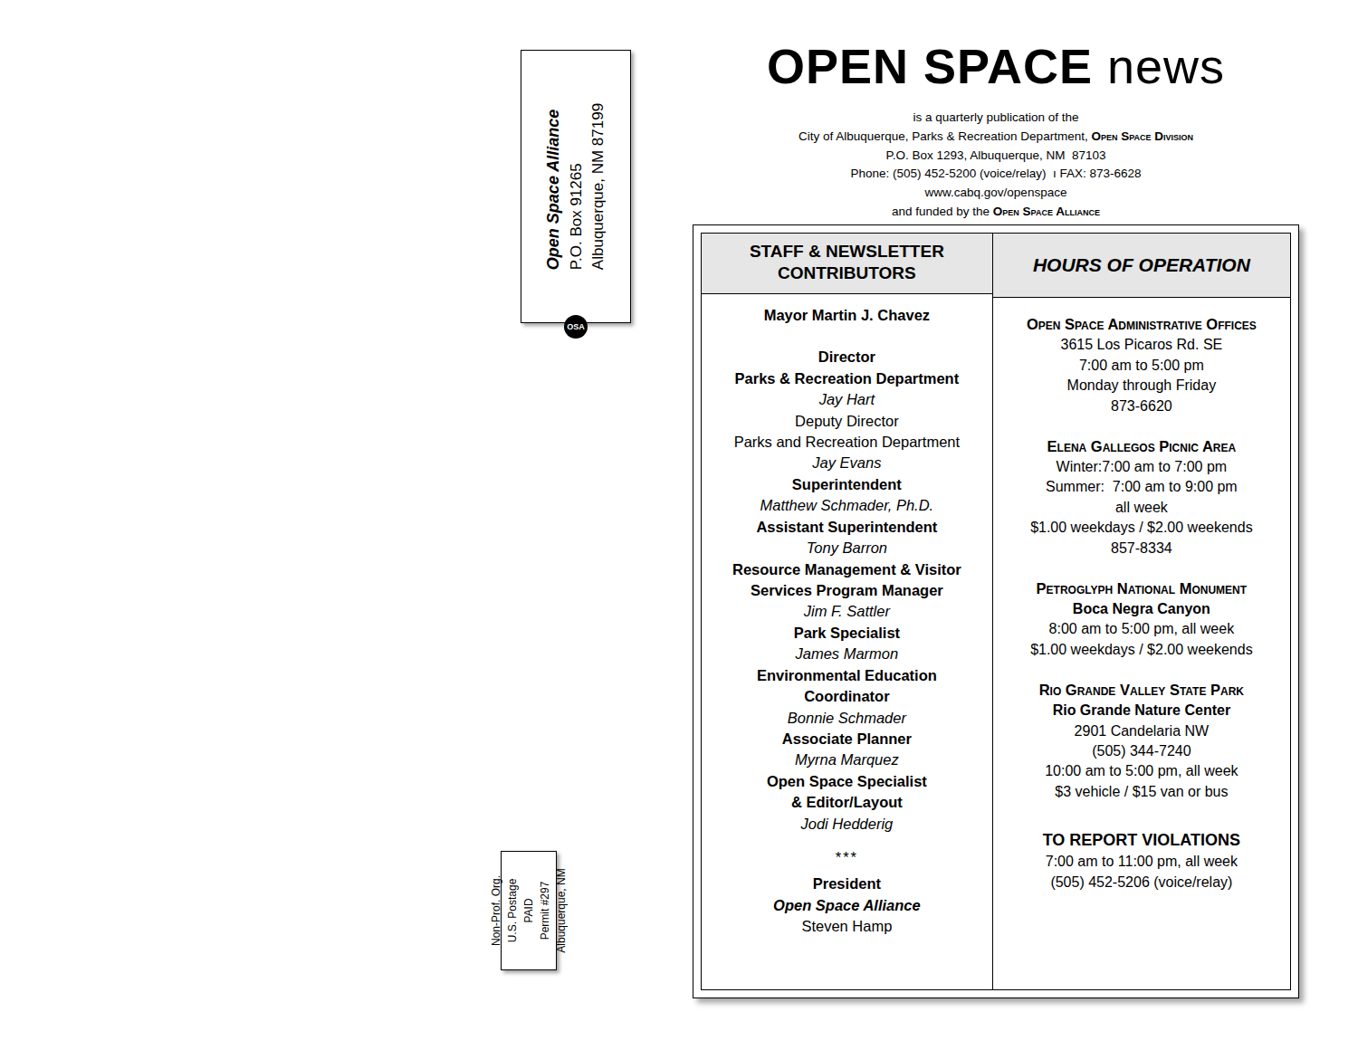Open Space Alliance
P.O. Box 91265
Albuquerque, NM 87199
OSA
Non-Prof. Org.
U.S. Postage
PAID
Permit #297
Albuquerque, NM
OPEN SPACE news
is a quarterly publication of the
City of Albuquerque, Parks & Recreation Department, Open Space Division
P.O. Box 1293, Albuquerque, NM 87103
Phone: (505) 452-5200 (voice/relay) ı FAX: 873-6628
www.cabq.gov/openspace
and funded by the Open Space Alliance
STAFF & NEWSLETTER
CONTRIBUTORS
Mayor Martin J. Chavez
Director
Parks & Recreation Department
Jay Hart
Deputy Director
Parks and Recreation Department
Jay Evans
Superintendent
Matthew Schmader, Ph.D.
Assistant Superintendent
Tony Barron
Resource Management & Visitor
Services Program Manager
Jim F. Sattler
Park Specialist
James Marmon
Environmental Education
Coordinator
Bonnie Schmader
Associate Planner
Myrna Marquez
Open Space Specialist
& Editor/Layout
Jodi Hedderig
***
President
Open Space Alliance
Steven Hamp
HOURS OF OPERATION
Open Space Administrative Offices
3615 Los Picaros Rd. SE
7:00 am to 5:00 pm
Monday through Friday
873-6620
Elena Gallegos Picnic Area
Winter:7:00 am to 7:00 pm
Summer: 7:00 am to 9:00 pm
all week
$1.00 weekdays / $2.00 weekends
857-8334
Petroglyph National Monument
Boca Negra Canyon
8:00 am to 5:00 pm, all week
$1.00 weekdays / $2.00 weekends
Rio Grande Valley State Park
Rio Grande Nature Center
2901 Candelaria NW
(505) 344-7240
10:00 am to 5:00 pm, all week
$3 vehicle / $15 van or bus
TO REPORT VIOLATIONS
7:00 am to 11:00 pm, all week
(505) 452-5206 (voice/relay)